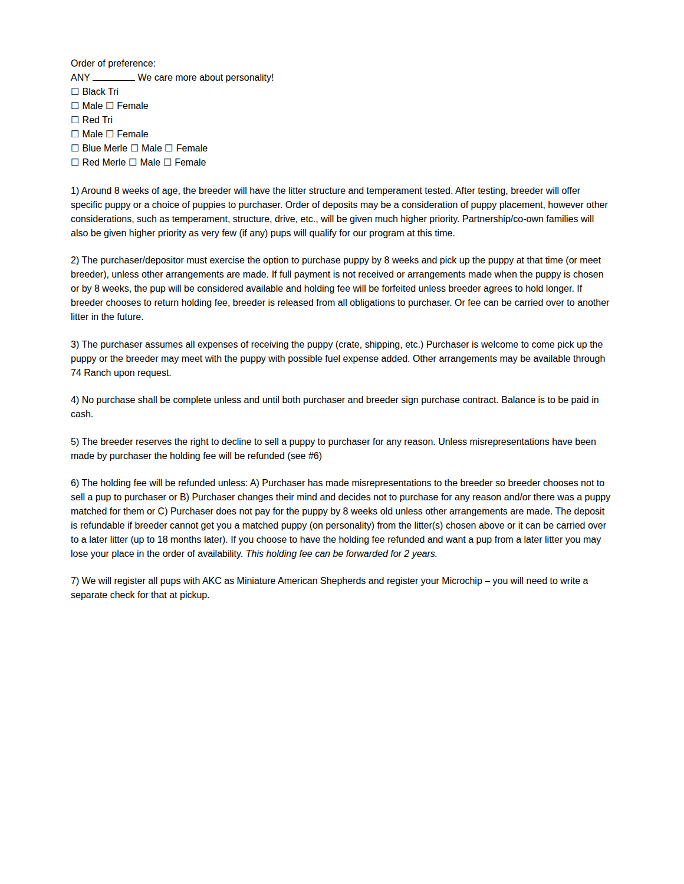Order of preference:
ANY We care more about personality!
Black Tri
Male Female
Red Tri
Male Female
Blue Merle Male Female
Red Merle Male Female
1) Around 8 weeks of age, the breeder will have the litter structure and temperament tested. After testing, breeder will offer specific puppy or a choice of puppies to purchaser. Order of deposits may be a consideration of puppy placement, however other considerations, such as temperament, structure, drive, etc., will be given much higher priority. Partnership/co-own families will also be given higher priority as very few (if any) pups will qualify for our program at this time.
2) The purchaser/depositor must exercise the option to purchase puppy by 8 weeks and pick up the puppy at that time (or meet breeder), unless other arrangements are made. If full payment is not received or arrangements made when the puppy is chosen or by 8 weeks, the pup will be considered available and holding fee will be forfeited unless breeder agrees to hold longer. If breeder chooses to return holding fee, breeder is released from all obligations to purchaser. Or fee can be carried over to another litter in the future.
3) The purchaser assumes all expenses of receiving the puppy (crate, shipping, etc.) Purchaser is welcome to come pick up the puppy or the breeder may meet with the puppy with possible fuel expense added. Other arrangements may be available through 74 Ranch upon request.
4) No purchase shall be complete unless and until both purchaser and breeder sign purchase contract. Balance is to be paid in cash.
5) The breeder reserves the right to decline to sell a puppy to purchaser for any reason. Unless misrepresentations have been made by purchaser the holding fee will be refunded (see #6)
6) The holding fee will be refunded unless: A) Purchaser has made misrepresentations to the breeder so breeder chooses not to sell a pup to purchaser or B) Purchaser changes their mind and decides not to purchase for any reason and/or there was a puppy matched for them or C) Purchaser does not pay for the puppy by 8 weeks old unless other arrangements are made. The deposit is refundable if breeder cannot get you a matched puppy (on personality) from the litter(s) chosen above or it can be carried over to a later litter (up to 18 months later). If you choose to have the holding fee refunded and want a pup from a later litter you may lose your place in the order of availability. This holding fee can be forwarded for 2 years.
7) We will register all pups with AKC as Miniature American Shepherds and register your Microchip – you will need to write a separate check for that at pickup.